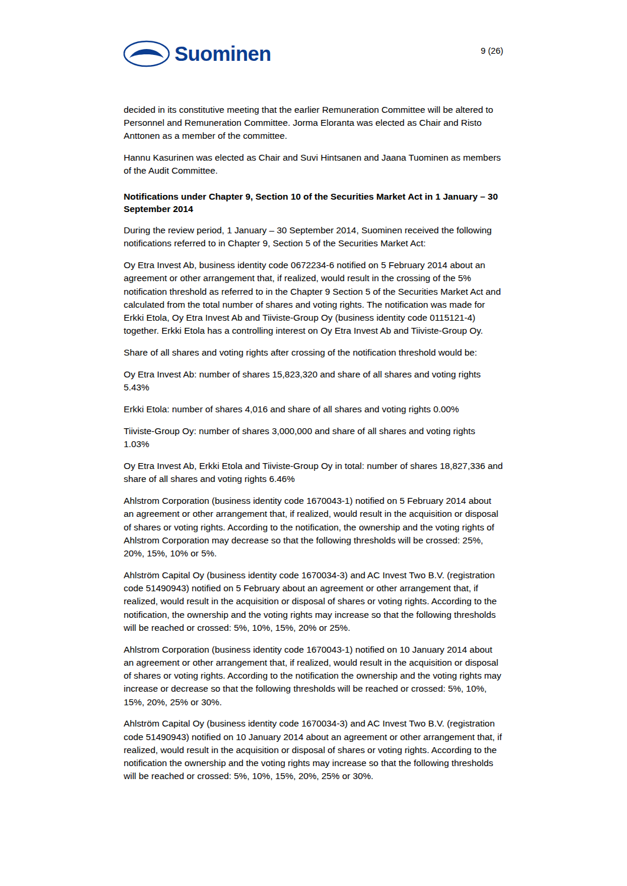Suominen
9 (26)
decided in its constitutive meeting that the earlier Remuneration Committee will be altered to Personnel and Remuneration Committee. Jorma Eloranta was elected as Chair and Risto Anttonen as a member of the committee.
Hannu Kasurinen was elected as Chair and Suvi Hintsanen and Jaana Tuominen as members of the Audit Committee.
Notifications under Chapter 9, Section 10 of the Securities Market Act in 1 January – 30 September 2014
During the review period, 1 January – 30 September 2014, Suominen received the following notifications referred to in Chapter 9, Section 5 of the Securities Market Act:
Oy Etra Invest Ab, business identity code 0672234-6 notified on 5 February 2014 about an agreement or other arrangement that, if realized, would result in the crossing of the 5% notification threshold as referred to in the Chapter 9 Section 5 of the Securities Market Act and calculated from the total number of shares and voting rights. The notification was made for Erkki Etola, Oy Etra Invest Ab and Tiiviste-Group Oy (business identity code 0115121-4) together. Erkki Etola has a controlling interest on Oy Etra Invest Ab and Tiiviste-Group Oy.
Share of all shares and voting rights after crossing of the notification threshold would be:
Oy Etra Invest Ab: number of shares 15,823,320 and share of all shares and voting rights 5.43%
Erkki Etola: number of shares 4,016 and share of all shares and voting rights 0.00%
Tiiviste-Group Oy: number of shares 3,000,000 and share of all shares and voting rights 1.03%
Oy Etra Invest Ab, Erkki Etola and Tiiviste-Group Oy in total: number of shares 18,827,336 and share of all shares and voting rights 6.46%
Ahlstrom Corporation (business identity code 1670043-1) notified on 5 February 2014 about an agreement or other arrangement that, if realized, would result in the acquisition or disposal of shares or voting rights. According to the notification, the ownership and the voting rights of Ahlstrom Corporation may decrease so that the following thresholds will be crossed: 25%, 20%, 15%, 10% or 5%.
Ahlström Capital Oy (business identity code 1670034-3) and AC Invest Two B.V. (registration code 51490943) notified on 5 February about an agreement or other arrangement that, if realized, would result in the acquisition or disposal of shares or voting rights. According to the notification, the ownership and the voting rights may increase so that the following thresholds will be reached or crossed: 5%, 10%, 15%, 20% or 25%.
Ahlstrom Corporation (business identity code 1670043-1) notified on 10 January 2014 about an agreement or other arrangement that, if realized, would result in the acquisition or disposal of shares or voting rights. According to the notification the ownership and the voting rights may increase or decrease so that the following thresholds will be reached or crossed: 5%, 10%, 15%, 20%, 25% or 30%.
Ahlström Capital Oy (business identity code 1670034-3) and AC Invest Two B.V. (registration code 51490943) notified on 10 January 2014 about an agreement or other arrangement that, if realized, would result in the acquisition or disposal of shares or voting rights. According to the notification the ownership and the voting rights may increase so that the following thresholds will be reached or crossed: 5%, 10%, 15%, 20%, 25% or 30%.